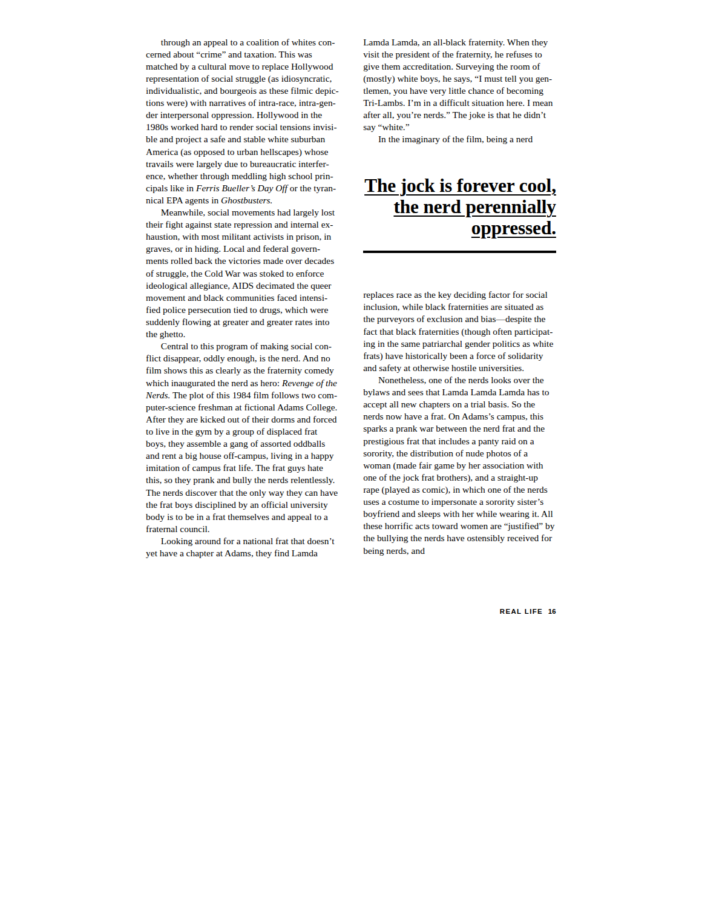through an appeal to a coalition of whites concerned about “crime” and taxation. This was matched by a cultural move to replace Hollywood representation of social struggle (as idiosyncratic, individualistic, and bourgeois as these filmic depictions were) with narratives of intra-race, intra-gender interpersonal oppression. Hollywood in the 1980s worked hard to render social tensions invisible and project a safe and stable white suburban America (as opposed to urban hellscapes) whose travails were largely due to bureaucratic interference, whether through meddling high school principals like in Ferris Bueller’s Day Off or the tyrannical EPA agents in Ghostbusters.
Meanwhile, social movements had largely lost their fight against state repression and internal exhaustion, with most militant activists in prison, in graves, or in hiding. Local and federal governments rolled back the victories made over decades of struggle, the Cold War was stoked to enforce ideological allegiance, AIDS decimated the queer movement and black communities faced intensified police persecution tied to drugs, which were suddenly flowing at greater and greater rates into the ghetto.
Central to this program of making social conflict disappear, oddly enough, is the nerd. And no film shows this as clearly as the fraternity comedy which inaugurated the nerd as hero: Revenge of the Nerds. The plot of this 1984 film follows two computer-science freshman at fictional Adams College. After they are kicked out of their dorms and forced to live in the gym by a group of displaced frat boys, they assemble a gang of assorted oddballs and rent a big house off-campus, living in a happy imitation of campus frat life. The frat guys hate this, so they prank and bully the nerds relentlessly. The nerds discover that the only way they can have the frat boys disciplined by an official university body is to be in a frat themselves and appeal to a fraternal council.
Looking around for a national frat that doesn’t yet have a chapter at Adams, they find Lamda Lamda Lamda, an all-black fraternity. When they visit the president of the fraternity, he refuses to give them accreditation. Surveying the room of (mostly) white boys, he says, “I must tell you gentlemen, you have very little chance of becoming Tri-Lambs. I’m in a difficult situation here. I mean after all, you’re nerds.” The joke is that he didn’t say “white.”
In the imaginary of the film, being a nerd
The jock is forever cool, the nerd perennially oppressed.
replaces race as the key deciding factor for social inclusion, while black fraternities are situated as the purveyors of exclusion and bias—despite the fact that black fraternities (though often participating in the same patriarchal gender politics as white frats) have historically been a force of solidarity and safety at otherwise hostile universities.
Nonetheless, one of the nerds looks over the bylaws and sees that Lamda Lamda Lamda has to accept all new chapters on a trial basis. So the nerds now have a frat. On Adams’s campus, this sparks a prank war between the nerd frat and the prestigious frat that includes a panty raid on a sorority, the distribution of nude photos of a woman (made fair game by her association with one of the jock frat brothers), and a straight-up rape (played as comic), in which one of the nerds uses a costume to impersonate a sorority sister’s boyfriend and sleeps with her while wearing it. All these horrific acts toward women are “justified” by the bullying the nerds have ostensibly received for being nerds, and
REAL LIFE 16